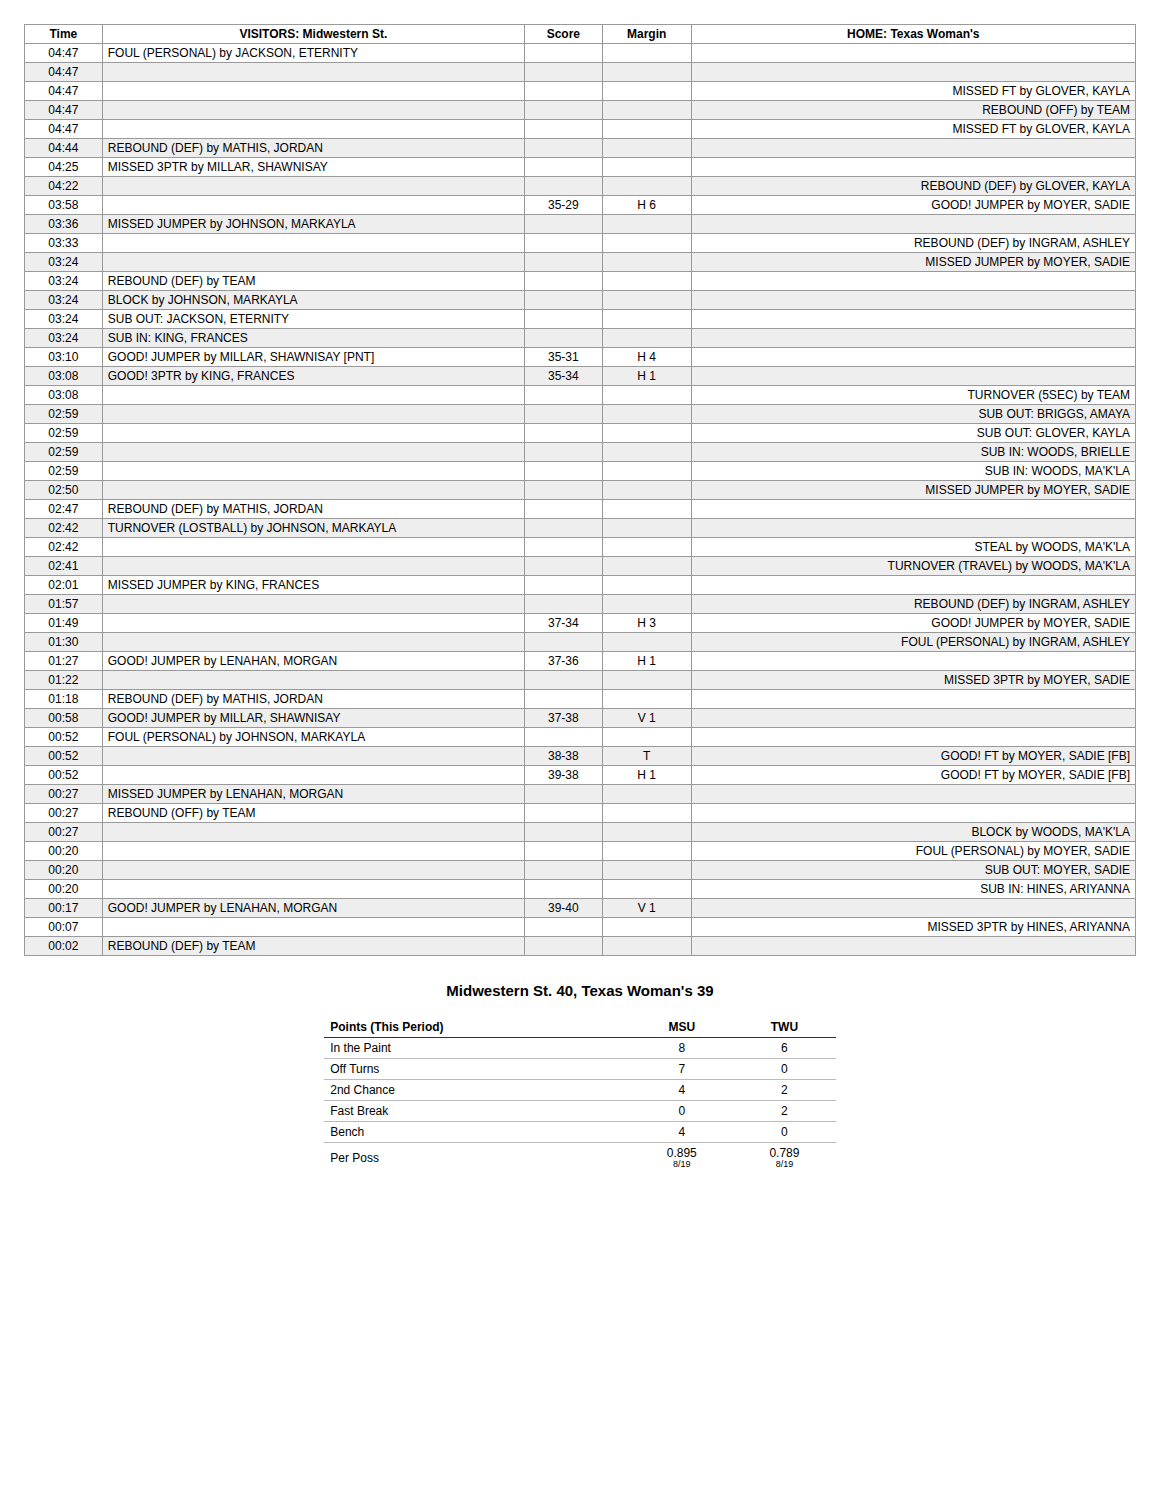| Time | VISITORS: Midwestern St. | Score | Margin | HOME: Texas Woman's |
| --- | --- | --- | --- | --- |
| 04:47 | FOUL (PERSONAL) by JACKSON, ETERNITY | | | |
| 04:47 | | | | |
| 04:47 | | | | MISSED FT by GLOVER, KAYLA |
| 04:47 | | | | REBOUND (OFF) by TEAM |
| 04:47 | | | | MISSED FT by GLOVER, KAYLA |
| 04:44 | REBOUND (DEF) by MATHIS, JORDAN | | | |
| 04:25 | MISSED 3PTR by MILLAR, SHAWNISAY | | | |
| 04:22 | | | | REBOUND (DEF) by GLOVER, KAYLA |
| 03:58 | | 35-29 | H 6 | GOOD! JUMPER by MOYER, SADIE |
| 03:36 | MISSED JUMPER by JOHNSON, MARKAYLA | | | |
| 03:33 | | | | REBOUND (DEF) by INGRAM, ASHLEY |
| 03:24 | | | | MISSED JUMPER by MOYER, SADIE |
| 03:24 | REBOUND (DEF) by TEAM | | | |
| 03:24 | BLOCK by JOHNSON, MARKAYLA | | | |
| 03:24 | SUB OUT: JACKSON, ETERNITY | | | |
| 03:24 | SUB IN: KING, FRANCES | | | |
| 03:10 | GOOD! JUMPER by MILLAR, SHAWNISAY [PNT] | 35-31 | H 4 | |
| 03:08 | GOOD! 3PTR by KING, FRANCES | 35-34 | H 1 | |
| 03:08 | | | | TURNOVER (5SEC) by TEAM |
| 02:59 | | | | SUB OUT: BRIGGS, AMAYA |
| 02:59 | | | | SUB OUT: GLOVER, KAYLA |
| 02:59 | | | | SUB IN: WOODS, BRIELLE |
| 02:59 | | | | SUB IN: WOODS, MA'K'LA |
| 02:50 | | | | MISSED JUMPER by MOYER, SADIE |
| 02:47 | REBOUND (DEF) by MATHIS, JORDAN | | | |
| 02:42 | TURNOVER (LOSTBALL) by JOHNSON, MARKAYLA | | | |
| 02:42 | | | | STEAL by WOODS, MA'K'LA |
| 02:41 | | | | TURNOVER (TRAVEL) by WOODS, MA'K'LA |
| 02:01 | MISSED JUMPER by KING, FRANCES | | | |
| 01:57 | | | | REBOUND (DEF) by INGRAM, ASHLEY |
| 01:49 | | 37-34 | H 3 | GOOD! JUMPER by MOYER, SADIE |
| 01:30 | | | | FOUL (PERSONAL) by INGRAM, ASHLEY |
| 01:27 | GOOD! JUMPER by LENAHAN, MORGAN | 37-36 | H 1 | |
| 01:22 | | | | MISSED 3PTR by MOYER, SADIE |
| 01:18 | REBOUND (DEF) by MATHIS, JORDAN | | | |
| 00:58 | GOOD! JUMPER by MILLAR, SHAWNISAY | 37-38 | V 1 | |
| 00:52 | FOUL (PERSONAL) by JOHNSON, MARKAYLA | | | |
| 00:52 | | 38-38 | T | GOOD! FT by MOYER, SADIE [FB] |
| 00:52 | | 39-38 | H 1 | GOOD! FT by MOYER, SADIE [FB] |
| 00:27 | MISSED JUMPER by LENAHAN, MORGAN | | | |
| 00:27 | REBOUND (OFF) by TEAM | | | |
| 00:27 | | | | BLOCK by WOODS, MA'K'LA |
| 00:20 | | | | FOUL (PERSONAL) by MOYER, SADIE |
| 00:20 | | | | SUB OUT: MOYER, SADIE |
| 00:20 | | | | SUB IN: HINES, ARIYANNA |
| 00:17 | GOOD! JUMPER by LENAHAN, MORGAN | 39-40 | V 1 | |
| 00:07 | | | | MISSED 3PTR by HINES, ARIYANNA |
| 00:02 | REBOUND (DEF) by TEAM | | | |
Midwestern St. 40, Texas Woman's 39
| Points (This Period) | MSU | TWU |
| --- | --- | --- |
| In the Paint | 8 | 6 |
| Off Turns | 7 | 0 |
| 2nd Chance | 4 | 2 |
| Fast Break | 0 | 2 |
| Bench | 4 | 0 |
| Per Poss | 0.895 8/19 | 0.789 8/19 |